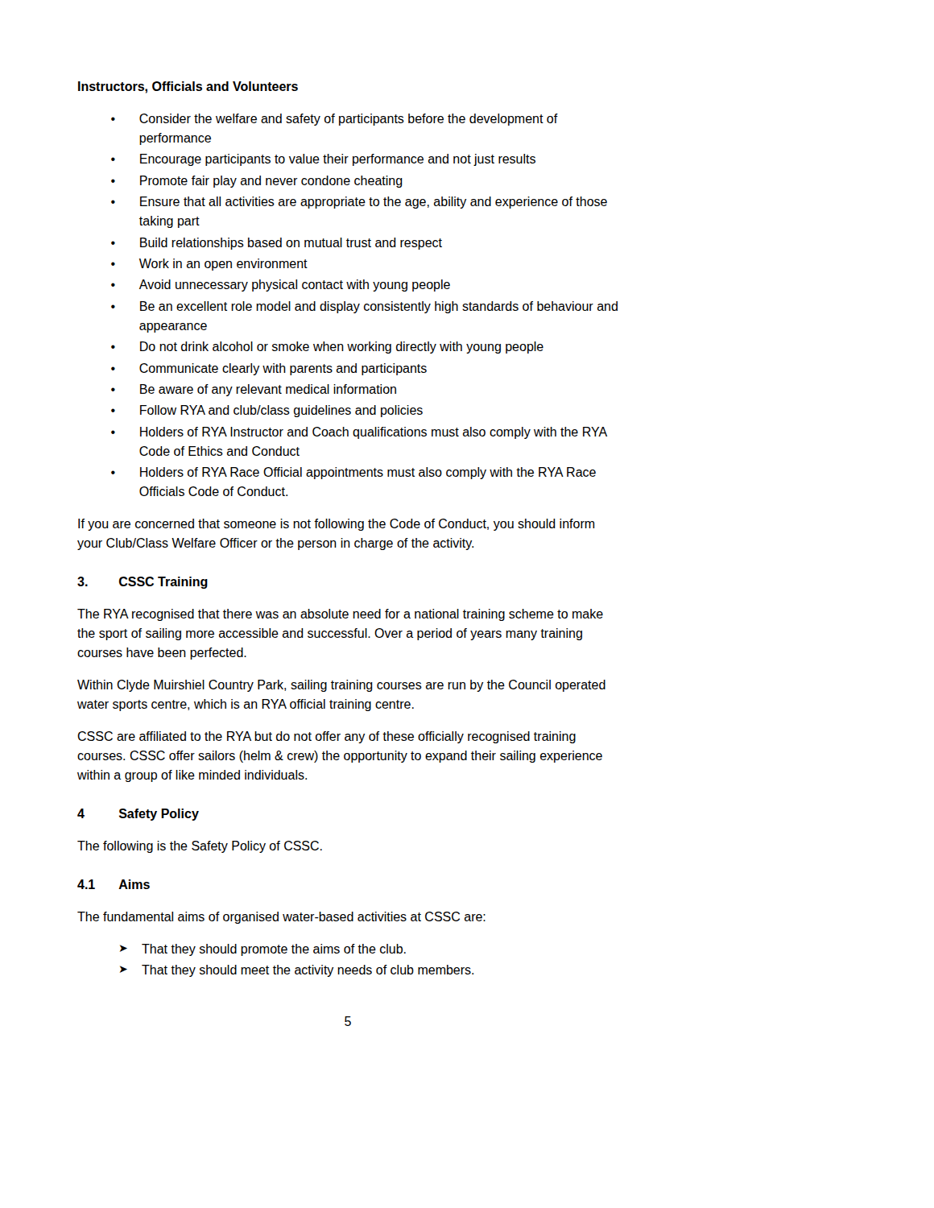Instructors, Officials and Volunteers
Consider the welfare and safety of participants before the development of performance
Encourage participants to value their performance and not just results
Promote fair play and never condone cheating
Ensure that all activities are appropriate to the age, ability and experience of those taking part
Build relationships based on mutual trust and respect
Work in an open environment
Avoid unnecessary physical contact with young people
Be an excellent role model and display consistently high standards of behaviour and appearance
Do not drink alcohol or smoke when working directly with young people
Communicate clearly with parents and participants
Be aware of any relevant medical information
Follow RYA and club/class guidelines and policies
Holders of RYA Instructor and Coach qualifications must also comply with the RYA Code of Ethics and Conduct
Holders of RYA Race Official appointments must also comply with the RYA Race Officials Code of Conduct.
If you are concerned that someone is not following the Code of Conduct, you should inform your Club/Class Welfare Officer or the person in charge of the activity.
3. CSSC Training
The RYA recognised that there was an absolute need for a national training scheme to make the sport of sailing more accessible and successful. Over a period of years many training courses have been perfected.
Within Clyde Muirshiel Country Park, sailing training courses are run by the Council operated water sports centre, which is an RYA official training centre.
CSSC are affiliated to the RYA but do not offer any of these officially recognised training courses. CSSC offer sailors (helm & crew) the opportunity to expand their sailing experience within a group of like minded individuals.
4 Safety Policy
The following is the Safety Policy of CSSC.
4.1 Aims
The fundamental aims of organised water-based activities at CSSC are:
That they should promote the aims of the club.
That they should meet the activity needs of club members.
5